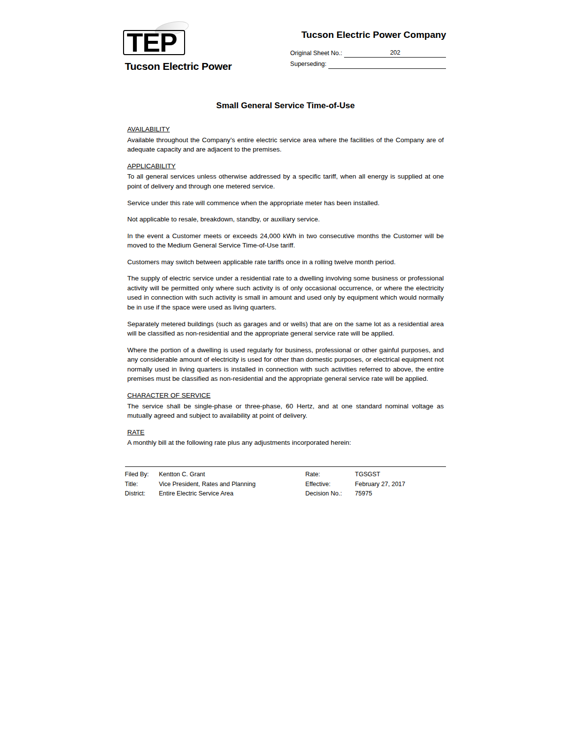TEP
Tucson Electric Power
Tucson Electric Power Company
Original Sheet No.: 202
Superseding:
Small General Service Time-of-Use
AVAILABILITY
Available throughout the Company’s entire electric service area where the facilities of the Company are of adequate capacity and are adjacent to the premises.
APPLICABILITY
To all general services unless otherwise addressed by a specific tariff, when all energy is supplied at one point of delivery and through one metered service.
Service under this rate will commence when the appropriate meter has been installed.
Not applicable to resale, breakdown, standby, or auxiliary service.
In the event a Customer meets or exceeds 24,000 kWh in two consecutive months the Customer will be moved to the Medium General Service Time-of-Use tariff.
Customers may switch between applicable rate tariffs once in a rolling twelve month period.
The supply of electric service under a residential rate to a dwelling involving some business or professional activity will be permitted only where such activity is of only occasional occurrence, or where the electricity used in connection with such activity is small in amount and used only by equipment which would normally be in use if the space were used as living quarters.
Separately metered buildings (such as garages and or wells) that are on the same lot as a residential area will be classified as non-residential and the appropriate general service rate will be applied.
Where the portion of a dwelling is used regularly for business, professional or other gainful purposes, and any considerable amount of electricity is used for other than domestic purposes, or electrical equipment not normally used in living quarters is installed in connection with such activities referred to above, the entire premises must be classified as non-residential and the appropriate general service rate will be applied.
CHARACTER OF SERVICE
The service shall be single-phase or three-phase, 60 Hertz, and at one standard nominal voltage as mutually agreed and subject to availability at point of delivery.
RATE
A monthly bill at the following rate plus any adjustments incorporated herein:
| Filed By: | Kentton C. Grant | Rate: | TGSGST |
| Title: | Vice President, Rates and Planning | Effective: | February 27, 2017 |
| District: | Entire Electric Service Area | Decision No.: | 75975 |